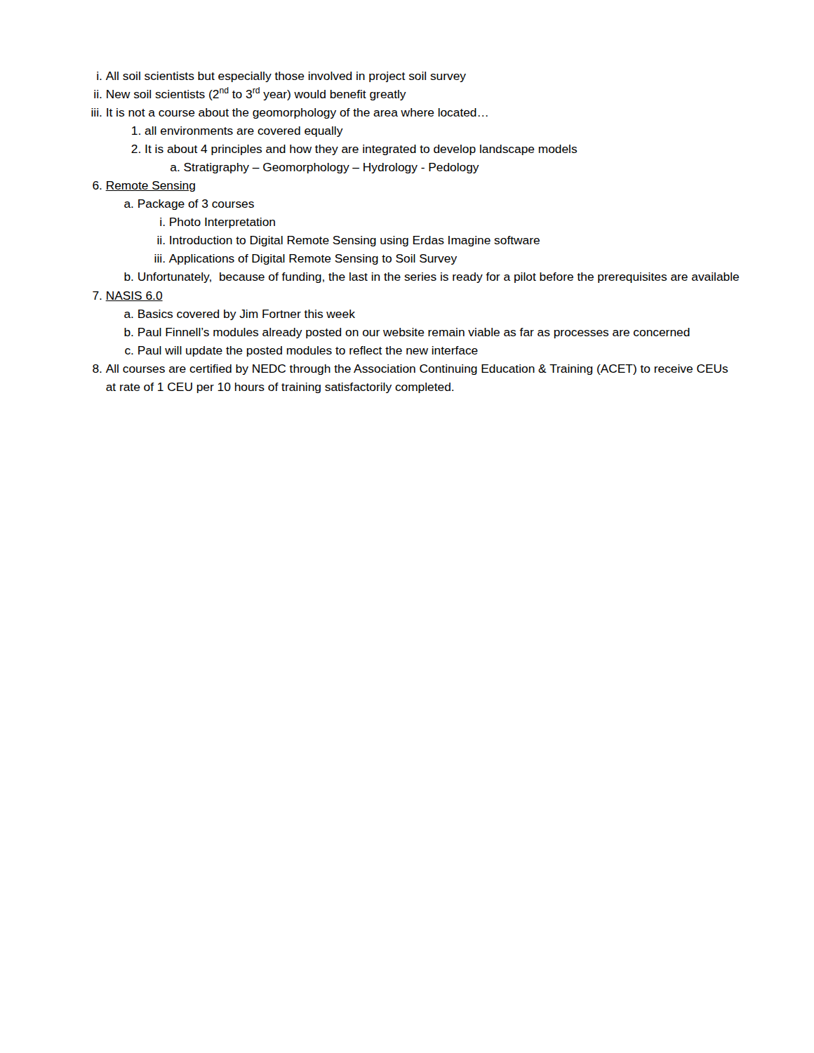All soil scientists but especially those involved in project soil survey
New soil scientists (2nd to 3rd year) would benefit greatly
It is not a course about the geomorphology of the area where located…
all environments are covered equally
It is about 4 principles and how they are integrated to develop landscape models
Stratigraphy – Geomorphology – Hydrology - Pedology
Remote Sensing
Package of 3 courses
Photo Interpretation
Introduction to Digital Remote Sensing using Erdas Imagine software
Applications of Digital Remote Sensing to Soil Survey
Unfortunately, because of funding, the last in the series is ready for a pilot before the prerequisites are available
NASIS 6.0
Basics covered by Jim Fortner this week
Paul Finnell’s modules already posted on our website remain viable as far as processes are concerned
Paul will update the posted modules to reflect the new interface
All courses are certified by NEDC through the Association Continuing Education & Training (ACET) to receive CEUs at rate of 1 CEU per 10 hours of training satisfactorily completed.